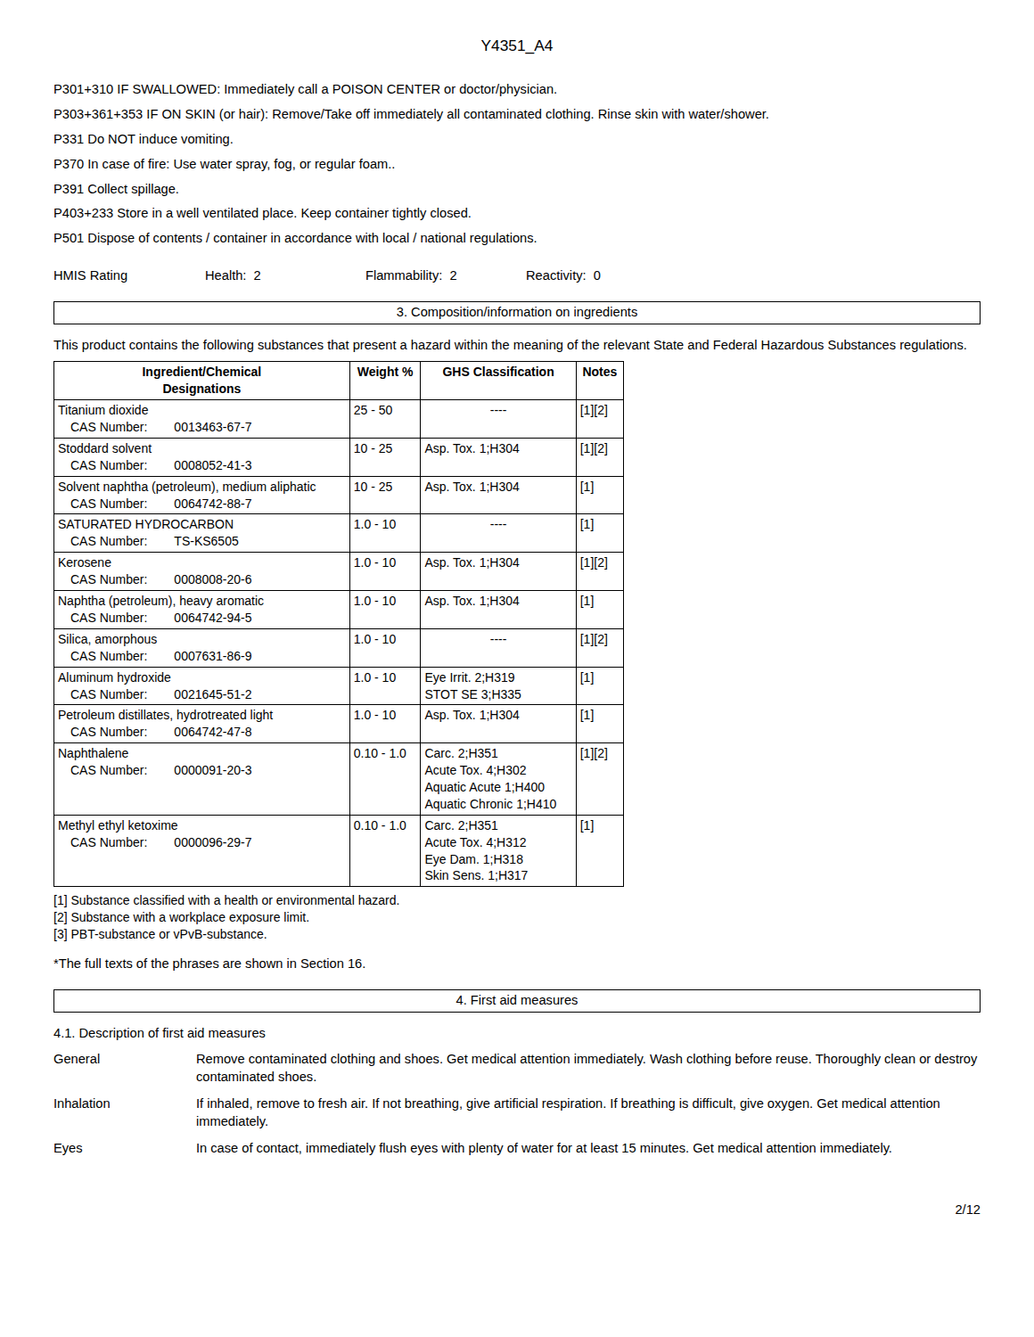Y4351_A4
P301+310 IF SWALLOWED: Immediately call a POISON CENTER or doctor/physician.
P303+361+353 IF ON SKIN (or hair): Remove/Take off immediately all contaminated clothing. Rinse skin with water/shower.
P331 Do NOT induce vomiting.
P370 In case of fire: Use water spray, fog, or regular foam..
P391 Collect spillage.
P403+233 Store in a well ventilated place. Keep container tightly closed.
P501 Dispose of contents / container in accordance with local / national regulations.
HMIS Rating Health: 2 Flammability: 2 Reactivity: 0
3. Composition/information on ingredients
This product contains the following substances that present a hazard within the meaning of the relevant State and Federal Hazardous Substances regulations.
| Ingredient/Chemical Designations | Weight % | GHS Classification | Notes |
| --- | --- | --- | --- |
| Titanium dioxide CAS Number: 0013463-67-7 | 25 - 50 | ---- | [1][2] |
| Stoddard solvent CAS Number: 0008052-41-3 | 10 - 25 | Asp. Tox. 1;H304 | [1][2] |
| Solvent naphtha (petroleum), medium aliphatic CAS Number: 0064742-88-7 | 10 - 25 | Asp. Tox. 1;H304 | [1] |
| SATURATED HYDROCARBON CAS Number: TS-KS6505 | 1.0 - 10 | ---- | [1] |
| Kerosene CAS Number: 0008008-20-6 | 1.0 - 10 | Asp. Tox. 1;H304 | [1][2] |
| Naphtha (petroleum), heavy aromatic CAS Number: 0064742-94-5 | 1.0 - 10 | Asp. Tox. 1;H304 | [1] |
| Silica, amorphous CAS Number: 0007631-86-9 | 1.0 - 10 | ---- | [1][2] |
| Aluminum hydroxide CAS Number: 0021645-51-2 | 1.0 - 10 | Eye Irrit. 2;H319 STOT SE 3;H335 | [1] |
| Petroleum distillates, hydrotreated light CAS Number: 0064742-47-8 | 1.0 - 10 | Asp. Tox. 1;H304 | [1] |
| Naphthalene CAS Number: 0000091-20-3 | 0.10 - 1.0 | Carc. 2;H351 Acute Tox. 4;H302 Aquatic Acute 1;H400 Aquatic Chronic 1;H410 | [1][2] |
| Methyl ethyl ketoxime CAS Number: 0000096-29-7 | 0.10 - 1.0 | Carc. 2;H351 Acute Tox. 4;H312 Eye Dam. 1;H318 Skin Sens. 1;H317 | [1] |
[1] Substance classified with a health or environmental hazard.
[2] Substance with a workplace exposure limit.
[3] PBT-substance or vPvB-substance.
*The full texts of the phrases are shown in Section 16.
4. First aid measures
4.1. Description of first aid measures
| General | Remove contaminated clothing and shoes. Get medical attention immediately. Wash clothing before reuse. Thoroughly clean or destroy contaminated shoes. |
| Inhalation | If inhaled, remove to fresh air. If not breathing, give artificial respiration. If breathing is difficult, give oxygen. Get medical attention immediately. |
| Eyes | In case of contact, immediately flush eyes with plenty of water for at least 15 minutes. Get medical attention immediately. |
2/12